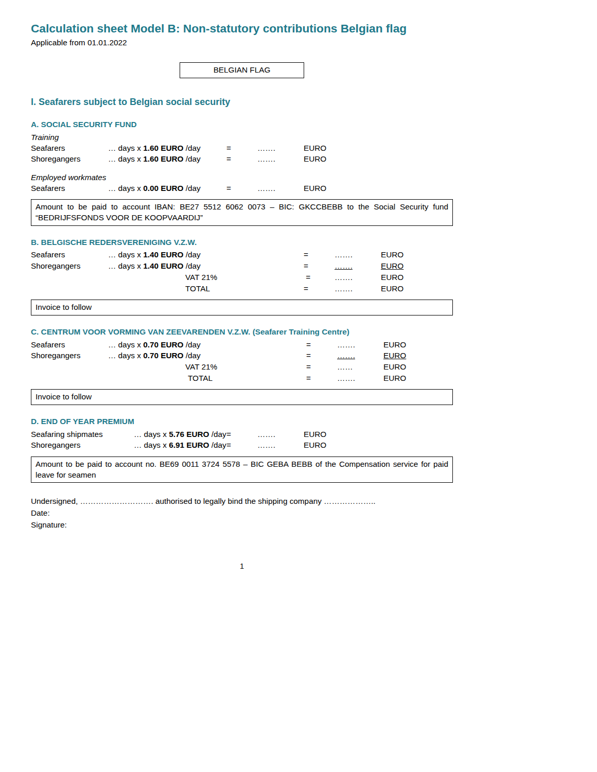Calculation sheet Model B: Non-statutory contributions Belgian flag
Applicable from 01.01.2022
BELGIAN FLAG
I. Seafarers subject to Belgian social security
A. SOCIAL SECURITY FUND
Training
| Seafarers | … days x 1.60 EURO /day | = | ……. | EURO |
| Shoregangers | … days x 1.60 EURO /day | = | ……. | EURO |
Employed workmates
| Seafarers | … days x 0.00 EURO /day | = | ……. | EURO |
Amount to be paid to account IBAN: BE27 5512 6062 0073 – BIC: GKCCBEBB to the Social Security fund “BEDRIJFSFONDS VOOR DE KOOPVAARDIJ”
B. BELGISCHE REDERSVERENIGING V.Z.W.
| Seafarers | … days x 1.40 EURO /day | = | ……. | EURO |
| Shoregangers | … days x 1.40 EURO /day | = | ……. | EURO |
| | VAT 21% | = | ……. | EURO |
| | TOTAL | = | ……. | EURO |
Invoice to follow
C. CENTRUM VOOR VORMING VAN ZEEVARENDEN V.Z.W. (Seafarer Training Centre)
| Seafarers | … days x 0.70 EURO /day | = | ……. | EURO |
| Shoregangers | … days x 0.70 EURO /day | = | ……. | EURO |
| | VAT 21% | = | …… | EURO |
| | TOTAL | = | ……. | EURO |
Invoice to follow
D. END OF YEAR PREMIUM
| Seafaring shipmates | … days x 5.76 EURO /day | = | ……. | EURO |
| Shoregangers | … days x 6.91 EURO /day | = | ……. | EURO |
Amount to be paid to account no. BE69 0011 3724 5578 – BIC GEBA BEBB of the Compensation service for paid leave for seamen
Undersigned, ………………………. authorised to legally bind the shipping company ………………..
Date:
Signature:
1